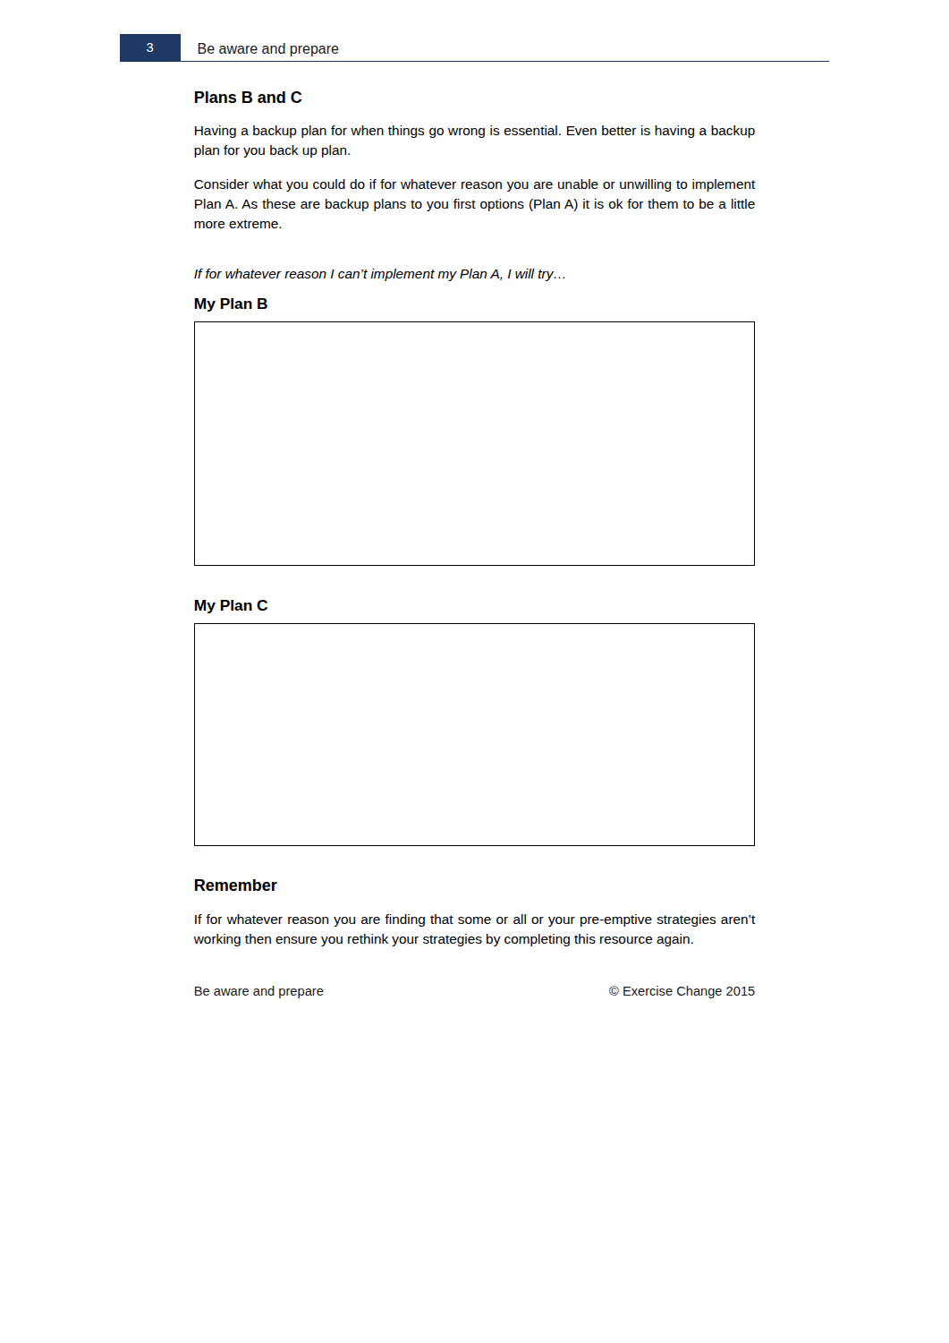3
Be aware and prepare
Plans B and C
Having a backup plan for when things go wrong is essential. Even better is having a backup plan for you back up plan.
Consider what you could do if for whatever reason you are unable or unwilling to implement Plan A. As these are backup plans to you first options (Plan A) it is ok for them to be a little more extreme.
If for whatever reason I can’t implement my Plan A, I will try…
My Plan B
My Plan C
Remember
If for whatever reason you are finding that some or all or your pre-emptive strategies aren’t working then ensure you rethink your strategies by completing this resource again.
Be aware and prepare
© Exercise Change 2015